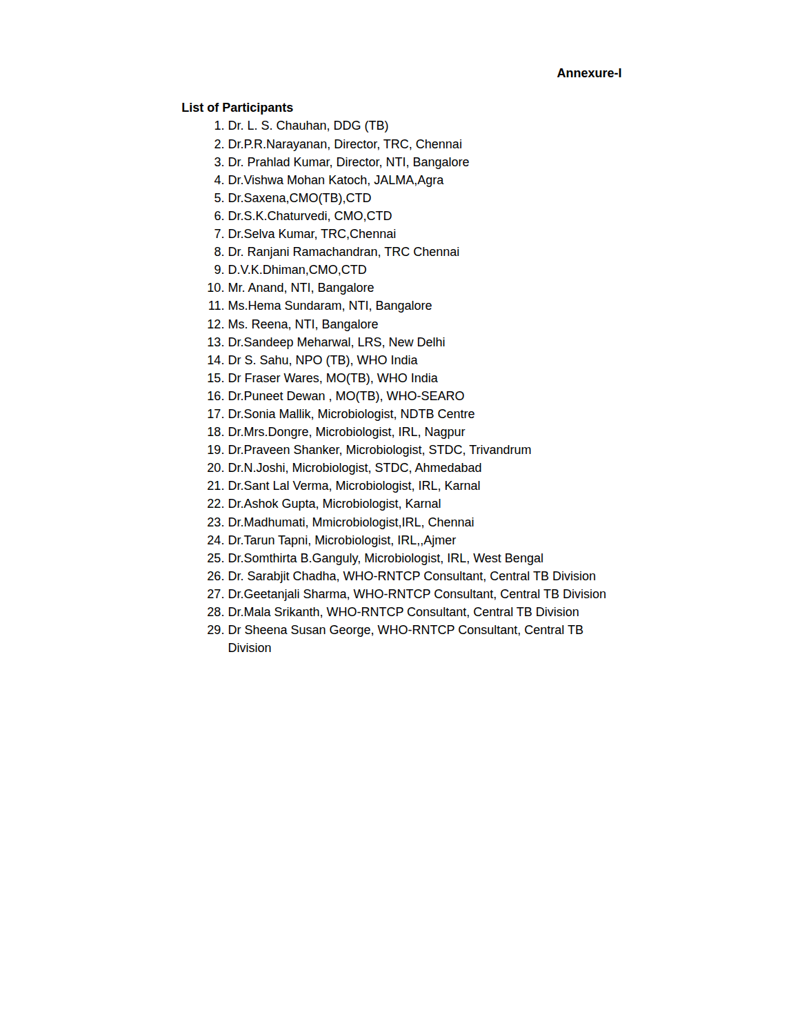Annexure-I
List of Participants
Dr. L. S. Chauhan, DDG (TB)
Dr.P.R.Narayanan, Director, TRC, Chennai
Dr. Prahlad Kumar, Director, NTI, Bangalore
Dr.Vishwa Mohan Katoch, JALMA,Agra
Dr.Saxena,CMO(TB),CTD
Dr.S.K.Chaturvedi, CMO,CTD
Dr.Selva Kumar, TRC,Chennai
Dr. Ranjani Ramachandran, TRC Chennai
D.V.K.Dhiman,CMO,CTD
Mr. Anand, NTI, Bangalore
Ms.Hema Sundaram, NTI, Bangalore
Ms. Reena, NTI, Bangalore
Dr.Sandeep Meharwal, LRS, New Delhi
Dr S. Sahu, NPO (TB), WHO India
Dr Fraser Wares, MO(TB), WHO India
Dr.Puneet Dewan , MO(TB), WHO-SEARO
Dr.Sonia Mallik, Microbiologist, NDTB Centre
Dr.Mrs.Dongre, Microbiologist, IRL, Nagpur
Dr.Praveen Shanker, Microbiologist, STDC, Trivandrum
Dr.N.Joshi, Microbiologist, STDC, Ahmedabad
Dr.Sant Lal Verma, Microbiologist, IRL, Karnal
Dr.Ashok Gupta, Microbiologist, Karnal
Dr.Madhumati, Mmicrobiologist,IRL, Chennai
Dr.Tarun Tapni, Microbiologist, IRL,,Ajmer
Dr.Somthirta B.Ganguly, Microbiologist, IRL, West Bengal
Dr. Sarabjit Chadha, WHO-RNTCP Consultant, Central TB Division
Dr.Geetanjali Sharma, WHO-RNTCP Consultant, Central TB Division
Dr.Mala Srikanth, WHO-RNTCP Consultant, Central TB Division
Dr Sheena Susan George, WHO-RNTCP Consultant, Central TB Division